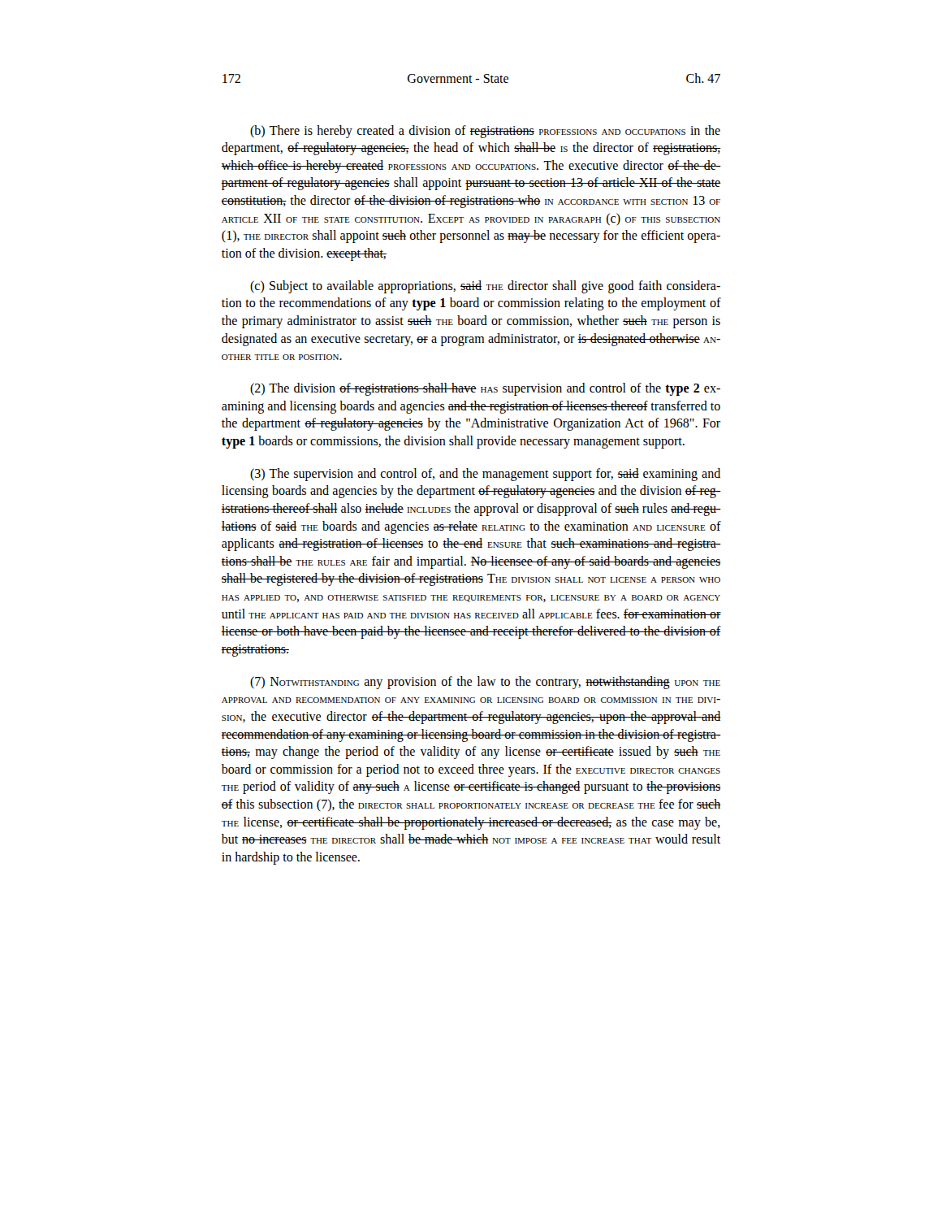172
Government - State
Ch. 47
(b) There is hereby created a division of registrations professions and occupations in the department, of regulatory agencies, the head of which shall be is the director of registrations, which office is hereby created professions and occupations. The executive director of the department of regulatory agencies shall appoint pursuant to section 13 of article XII of the state constitution, the director of the division of registrations who in accordance with section 13 of article XII of the state constitution. Except as provided in paragraph (c) of this subsection (1), the director shall appoint such other personnel as may be necessary for the efficient operation of the division. except that,
(c) Subject to available appropriations, said the director shall give good faith consideration to the recommendations of any type 1 board or commission relating to the employment of the primary administrator to assist such the board or commission, whether such the person is designated as an executive secretary, or a program administrator, or is designated otherwise another title or position.
(2) The division of registrations shall have has supervision and control of the type 2 examining and licensing boards and agencies and the registration of licenses thereof transferred to the department of regulatory agencies by the "Administrative Organization Act of 1968". For type 1 boards or commissions, the division shall provide necessary management support.
(3) The supervision and control of, and the management support for, said examining and licensing boards and agencies by the department of regulatory agencies and the division of registrations thereof shall also include includes the approval or disapproval of such rules and regulations of said the boards and agencies as relate relating to the examination and licensure of applicants and registration of licenses to the end ensure that such examinations and registrations shall be the rules are fair and impartial. No licensee of any of said boards and agencies shall be registered by the division of registrations The division shall not license a person who has applied to, and otherwise satisfied the requirements for, licensure by a board or agency until the applicant has paid and the division has received all applicable fees. for examination or license or both have been paid by the licensee and receipt therefor delivered to the division of registrations.
(7) Notwithstanding any provision of the law to the contrary, notwithstanding upon the approval and recommendation of any examining or licensing board or commission in the division, the executive director of the department of regulatory agencies, upon the approval and recommendation of any examining or licensing board or commission in the division of registrations, may change the period of the validity of any license or certificate issued by such the board or commission for a period not to exceed three years. If the executive director changes the period of validity of any such a license or certificate is changed pursuant to the provisions of this subsection (7), the director shall proportionately increase or decrease the fee for such the license, or certificate shall be proportionately increased or decreased, as the case may be, but no increases the director shall be made which not impose a fee increase that would result in hardship to the licensee.